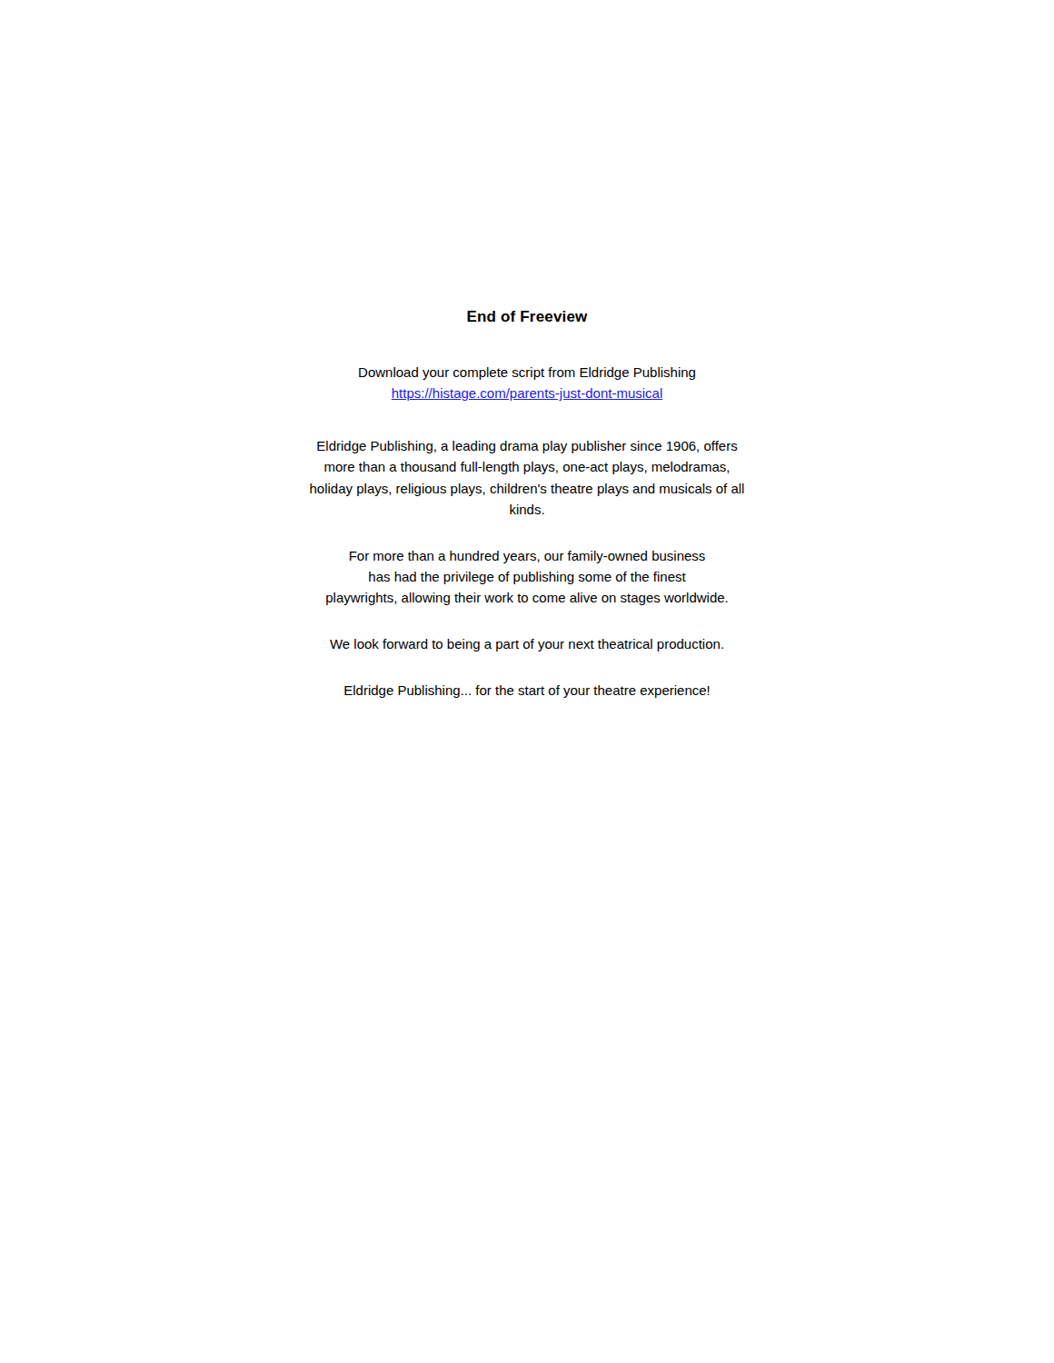End of Freeview
Download your complete script from Eldridge Publishing
https://histage.com/parents-just-dont-musical
Eldridge Publishing, a leading drama play publisher since 1906, offers more than a thousand full-length plays, one-act plays, melodramas, holiday plays, religious plays, children's theatre plays and musicals of all kinds.
For more than a hundred years, our family-owned business
has had the privilege of publishing some of the finest
playwrights, allowing their work to come alive on stages worldwide.
We look forward to being a part of your next theatrical production.
Eldridge Publishing... for the start of your theatre experience!